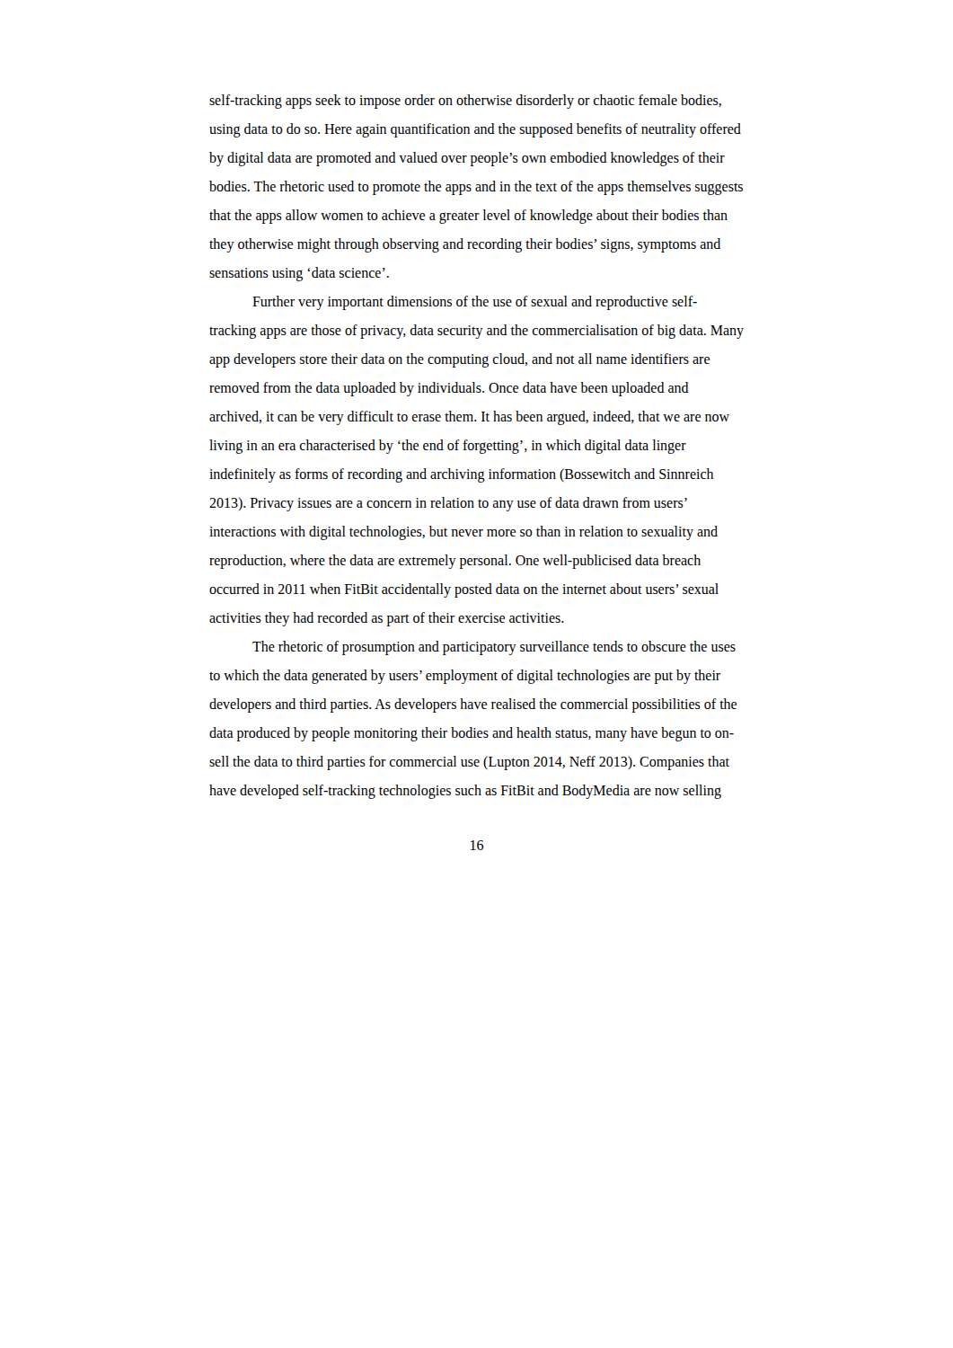self-tracking apps seek to impose order on otherwise disorderly or chaotic female bodies, using data to do so. Here again quantification and the supposed benefits of neutrality offered by digital data are promoted and valued over people’s own embodied knowledges of their bodies. The rhetoric used to promote the apps and in the text of the apps themselves suggests that the apps allow women to achieve a greater level of knowledge about their bodies than they otherwise might through observing and recording their bodies’ signs, symptoms and sensations using ‘data science’.
Further very important dimensions of the use of sexual and reproductive self-tracking apps are those of privacy, data security and the commercialisation of big data. Many app developers store their data on the computing cloud, and not all name identifiers are removed from the data uploaded by individuals. Once data have been uploaded and archived, it can be very difficult to erase them. It has been argued, indeed, that we are now living in an era characterised by ‘the end of forgetting’, in which digital data linger indefinitely as forms of recording and archiving information (Bossewitch and Sinnreich 2013). Privacy issues are a concern in relation to any use of data drawn from users’ interactions with digital technologies, but never more so than in relation to sexuality and reproduction, where the data are extremely personal. One well-publicised data breach occurred in 2011 when FitBit accidentally posted data on the internet about users’ sexual activities they had recorded as part of their exercise activities.
The rhetoric of prosumption and participatory surveillance tends to obscure the uses to which the data generated by users’ employment of digital technologies are put by their developers and third parties. As developers have realised the commercial possibilities of the data produced by people monitoring their bodies and health status, many have begun to on-sell the data to third parties for commercial use (Lupton 2014, Neff 2013). Companies that have developed self-tracking technologies such as FitBit and BodyMedia are now selling
16